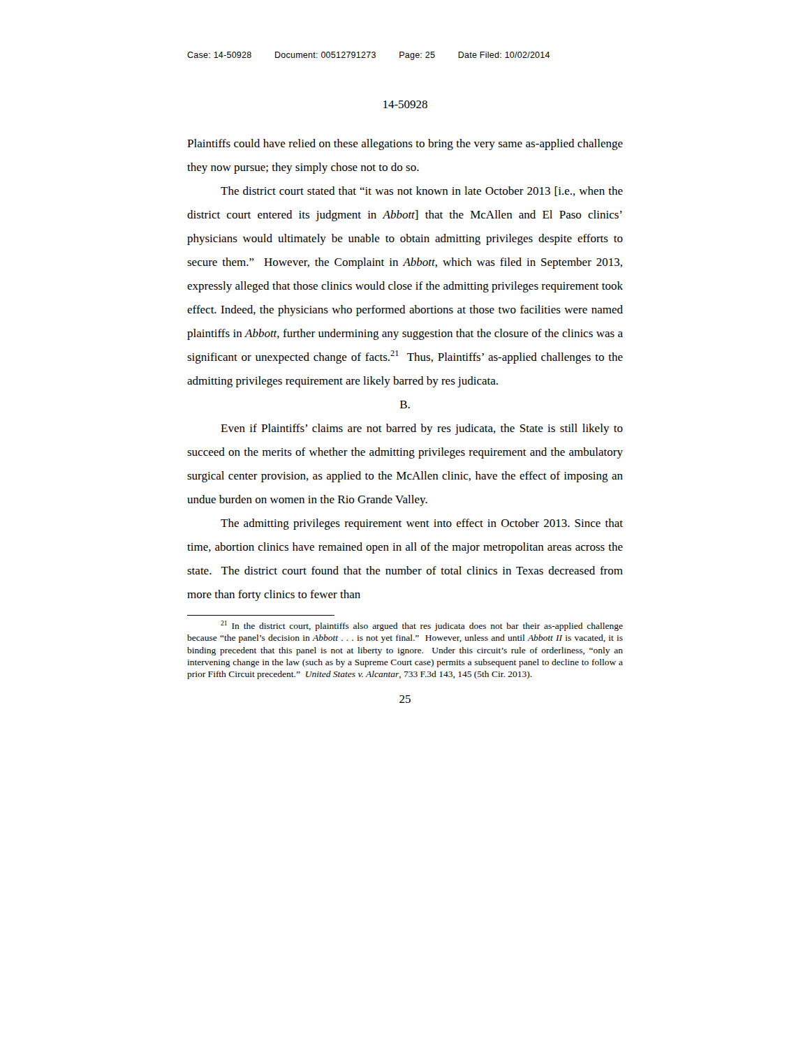Case: 14-50928 Document: 00512791273 Page: 25 Date Filed: 10/02/2014
14-50928
Plaintiffs could have relied on these allegations to bring the very same as-applied challenge they now pursue; they simply chose not to do so.
The district court stated that “it was not known in late October 2013 [i.e., when the district court entered its judgment in Abbott] that the McAllen and El Paso clinics’ physicians would ultimately be unable to obtain admitting privileges despite efforts to secure them.” However, the Complaint in Abbott, which was filed in September 2013, expressly alleged that those clinics would close if the admitting privileges requirement took effect. Indeed, the physicians who performed abortions at those two facilities were named plaintiffs in Abbott, further undermining any suggestion that the closure of the clinics was a significant or unexpected change of facts.21 Thus, Plaintiffs’ as-applied challenges to the admitting privileges requirement are likely barred by res judicata.
B.
Even if Plaintiffs’ claims are not barred by res judicata, the State is still likely to succeed on the merits of whether the admitting privileges requirement and the ambulatory surgical center provision, as applied to the McAllen clinic, have the effect of imposing an undue burden on women in the Rio Grande Valley.
The admitting privileges requirement went into effect in October 2013. Since that time, abortion clinics have remained open in all of the major metropolitan areas across the state. The district court found that the number of total clinics in Texas decreased from more than forty clinics to fewer than
21 In the district court, plaintiffs also argued that res judicata does not bar their as-applied challenge because “the panel’s decision in Abbott . . . is not yet final.” However, unless and until Abbott II is vacated, it is binding precedent that this panel is not at liberty to ignore. Under this circuit’s rule of orderliness, “only an intervening change in the law (such as by a Supreme Court case) permits a subsequent panel to decline to follow a prior Fifth Circuit precedent.” United States v. Alcantar, 733 F.3d 143, 145 (5th Cir. 2013).
25